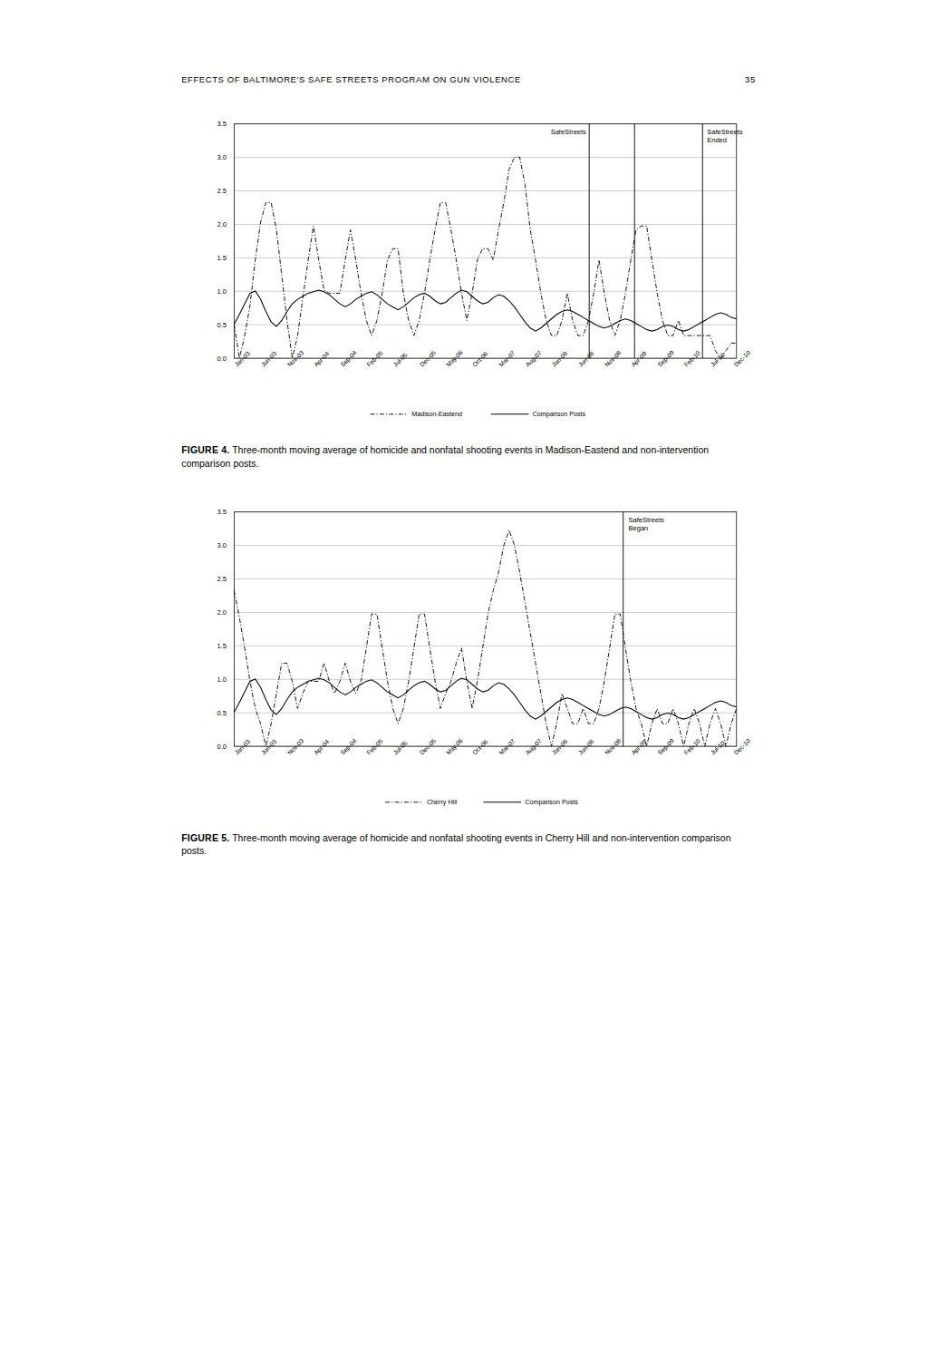Effects of Baltimore's Safe Streets Program on Gun Violence 35
0.0 0.5 1.0 1.5 2.0 2.5 3.0 3.5 SafeStreets SafeStreets Ended Jan-03 Jun-03 Nov-03 Apr-04 Sep-04 Feb-05 Jul-05 Dec-05 May-06 Oct-06 Mar-07 Aug-07 Jan-08 Jun-08 Nov-08 Apr-09 Sep-09 Feb-10 Jul-10 Dec-10 Madison-Eastend Comparison Posts
FIGURE 4. Three-month moving average of homicide and nonfatal shooting events in Madison-Eastend and non-intervention comparison posts.
0.0 0.5 1.0 1.5 2.0 2.5 3.0 3.5 SafeStreets Began Jan-03 Jun-03 Nov-03 Apr-04 Sep-04 Feb-05 Jul-05 Dec-05 May-06 Oct-06 Mar-07 Aug-07 Jan-08 Jun-08 Nov-08 Apr-09 Sep-09 Feb-10 Jul-10 Dec-10 Cherry Hill Comparison Posts
FIGURE 5. Three-month moving average of homicide and nonfatal shooting events in Cherry Hill and non-intervention comparison posts.